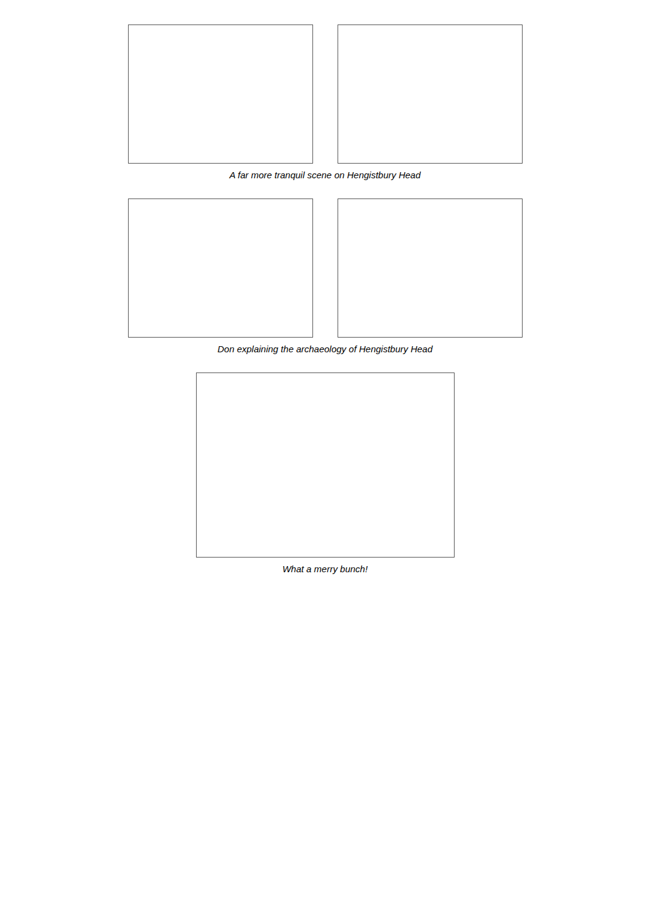A far more tranquil scene on Hengistbury Head
Don explaining the archaeology of Hengistbury Head
What a merry bunch!